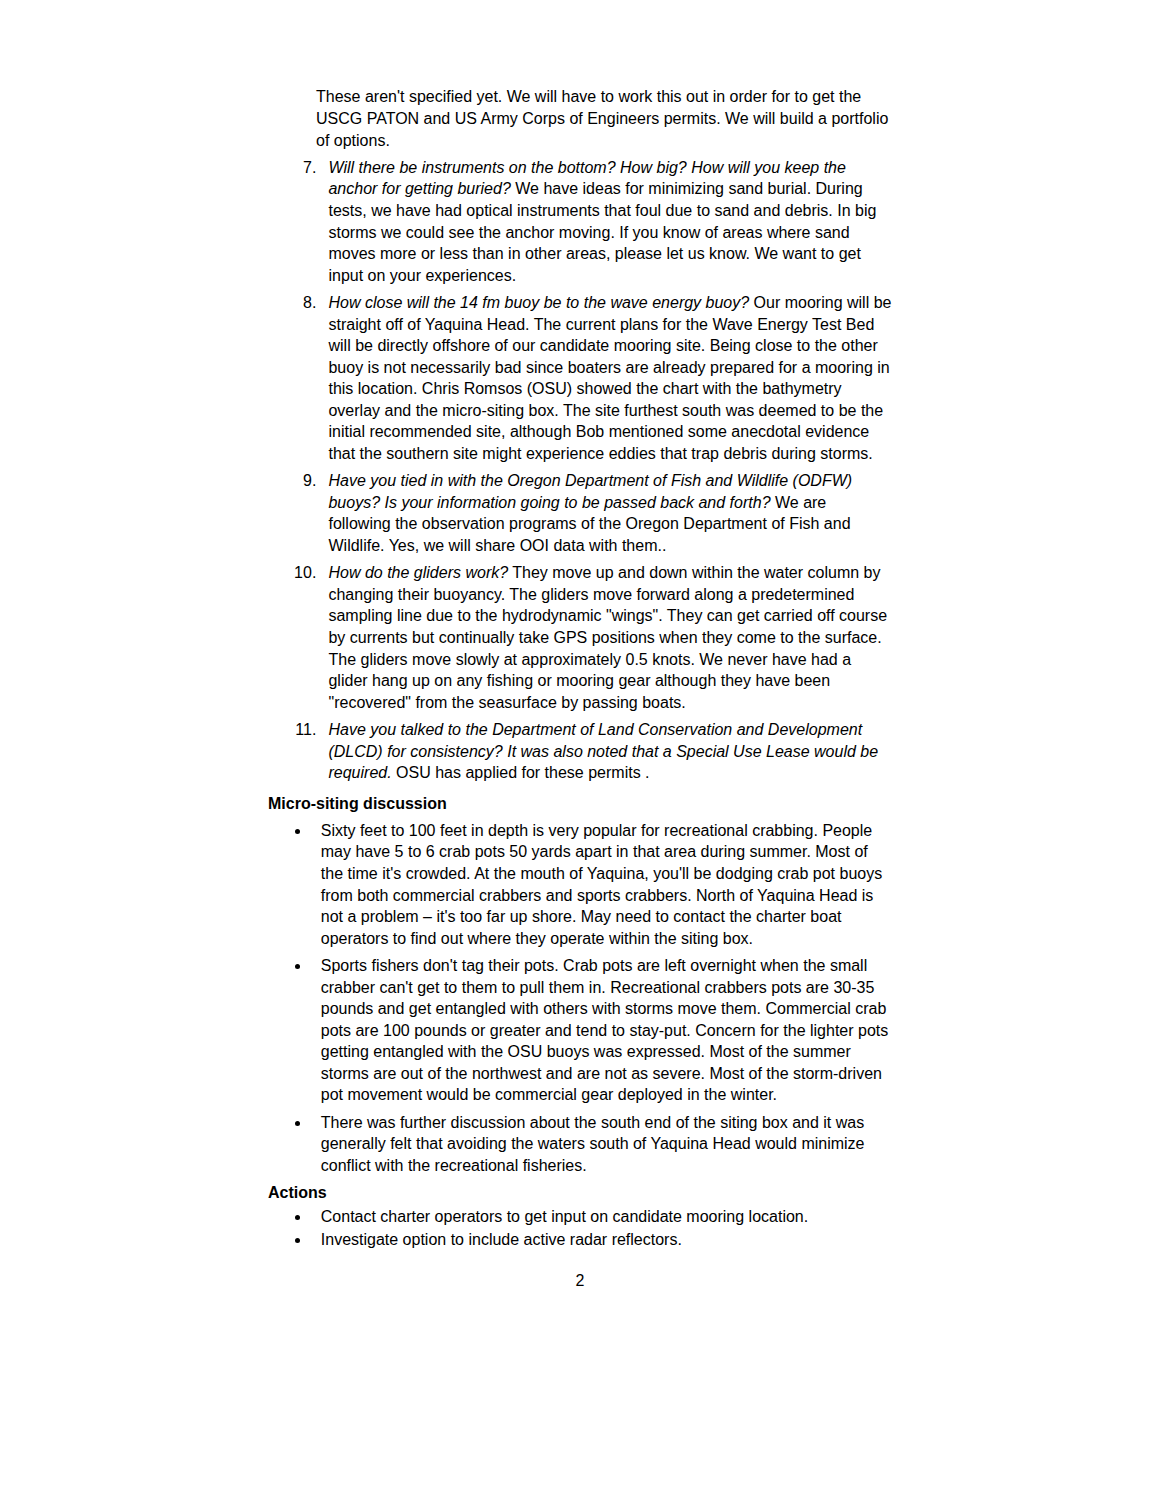These aren't specified yet. We will have to work this out in order for to get the USCG PATON and US Army Corps of Engineers permits. We will build a portfolio of options.
Will there be instruments on the bottom? How big? How will you keep the anchor for getting buried? We have ideas for minimizing sand burial. During tests, we have had optical instruments that foul due to sand and debris. In big storms we could see the anchor moving. If you know of areas where sand moves more or less than in other areas, please let us know. We want to get input on your experiences.
How close will the 14 fm buoy be to the wave energy buoy? Our mooring will be straight off of Yaquina Head. The current plans for the Wave Energy Test Bed will be directly offshore of our candidate mooring site. Being close to the other buoy is not necessarily bad since boaters are already prepared for a mooring in this location. Chris Romsos (OSU) showed the chart with the bathymetry overlay and the micro-siting box. The site furthest south was deemed to be the initial recommended site, although Bob mentioned some anecdotal evidence that the southern site might experience eddies that trap debris during storms.
Have you tied in with the Oregon Department of Fish and Wildlife (ODFW) buoys? Is your information going to be passed back and forth? We are following the observation programs of the Oregon Department of Fish and Wildlife. Yes, we will share OOI data with them..
How do the gliders work? They move up and down within the water column by changing their buoyancy. The gliders move forward along a predetermined sampling line due to the hydrodynamic "wings". They can get carried off course by currents but continually take GPS positions when they come to the surface. The gliders move slowly at approximately 0.5 knots. We never have had a glider hang up on any fishing or mooring gear although they have been "recovered" from the seasurface by passing boats.
Have you talked to the Department of Land Conservation and Development (DLCD) for consistency? It was also noted that a Special Use Lease would be required. OSU has applied for these permits .
Micro-siting discussion
Sixty feet to 100 feet in depth is very popular for recreational crabbing. People may have 5 to 6 crab pots 50 yards apart in that area during summer. Most of the time it's crowded. At the mouth of Yaquina, you'll be dodging crab pot buoys from both commercial crabbers and sports crabbers. North of Yaquina Head is not a problem – it's too far up shore. May need to contact the charter boat operators to find out where they operate within the siting box.
Sports fishers don't tag their pots. Crab pots are left overnight when the small crabber can't get to them to pull them in. Recreational crabbers pots are 30-35 pounds and get entangled with others with storms move them. Commercial crab pots are 100 pounds or greater and tend to stay-put. Concern for the lighter pots getting entangled with the OSU buoys was expressed. Most of the summer storms are out of the northwest and are not as severe. Most of the storm-driven pot movement would be commercial gear deployed in the winter.
There was further discussion about the south end of the siting box and it was generally felt that avoiding the waters south of Yaquina Head would minimize conflict with the recreational fisheries.
Actions
Contact charter operators to get input on candidate mooring location.
Investigate option to include active radar reflectors.
2